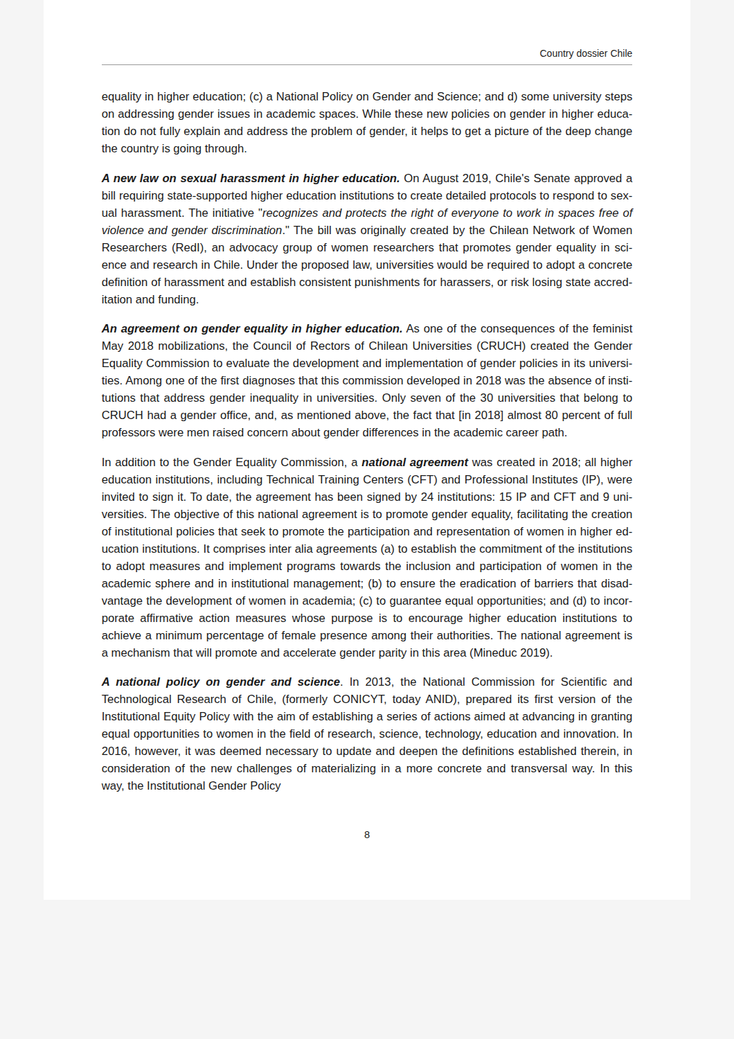Country dossier Chile
equality in higher education; (c) a National Policy on Gender and Science; and d) some university steps on addressing gender issues in academic spaces. While these new policies on gender in higher education do not fully explain and address the problem of gender, it helps to get a picture of the deep change the country is going through.
A new law on sexual harassment in higher education. On August 2019, Chile's Senate approved a bill requiring state-supported higher education institutions to create detailed protocols to respond to sexual harassment. The initiative "recognizes and protects the right of everyone to work in spaces free of violence and gender discrimination." The bill was originally created by the Chilean Network of Women Researchers (RedI), an advocacy group of women researchers that promotes gender equality in science and research in Chile. Under the proposed law, universities would be required to adopt a concrete definition of harassment and establish consistent punishments for harassers, or risk losing state accreditation and funding.
An agreement on gender equality in higher education. As one of the consequences of the feminist May 2018 mobilizations, the Council of Rectors of Chilean Universities (CRUCH) created the Gender Equality Commission to evaluate the development and implementation of gender policies in its universities. Among one of the first diagnoses that this commission developed in 2018 was the absence of institutions that address gender inequality in universities. Only seven of the 30 universities that belong to CRUCH had a gender office, and, as mentioned above, the fact that [in 2018] almost 80 percent of full professors were men raised concern about gender differences in the academic career path.
In addition to the Gender Equality Commission, a national agreement was created in 2018; all higher education institutions, including Technical Training Centers (CFT) and Professional Institutes (IP), were invited to sign it. To date, the agreement has been signed by 24 institutions: 15 IP and CFT and 9 universities. The objective of this national agreement is to promote gender equality, facilitating the creation of institutional policies that seek to promote the participation and representation of women in higher education institutions. It comprises inter alia agreements (a) to establish the commitment of the institutions to adopt measures and implement programs towards the inclusion and participation of women in the academic sphere and in institutional management; (b) to ensure the eradication of barriers that disadvantage the development of women in academia; (c) to guarantee equal opportunities; and (d) to incorporate affirmative action measures whose purpose is to encourage higher education institutions to achieve a minimum percentage of female presence among their authorities. The national agreement is a mechanism that will promote and accelerate gender parity in this area (Mineduc 2019).
A national policy on gender and science. In 2013, the National Commission for Scientific and Technological Research of Chile, (formerly CONICYT, today ANID), prepared its first version of the Institutional Equity Policy with the aim of establishing a series of actions aimed at advancing in granting equal opportunities to women in the field of research, science, technology, education and innovation. In 2016, however, it was deemed necessary to update and deepen the definitions established therein, in consideration of the new challenges of materializing in a more concrete and transversal way. In this way, the Institutional Gender Policy
8